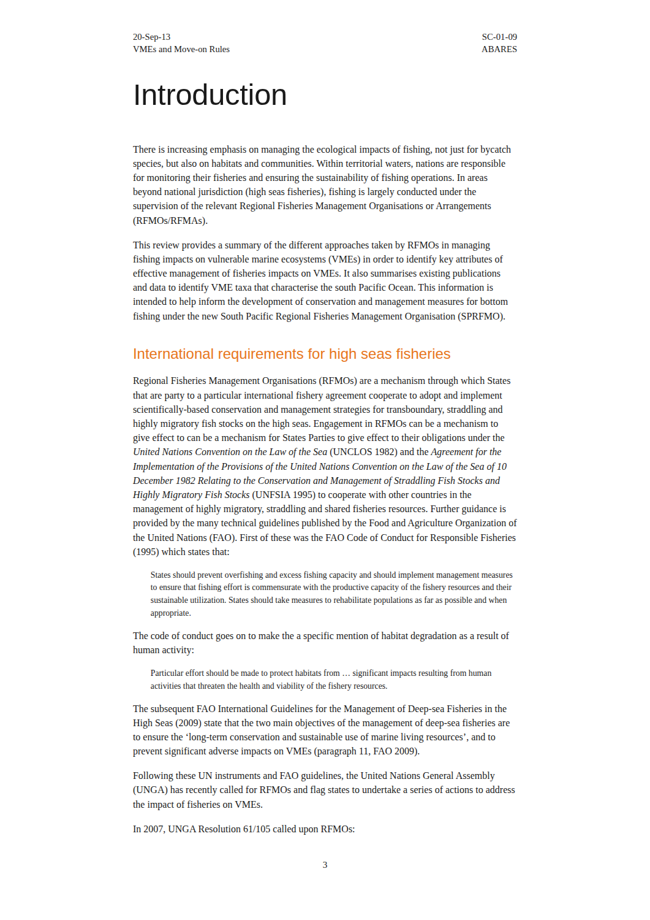20-Sep-13
VMEs and Move-on Rules
SC-01-09
ABARES
Introduction
There is increasing emphasis on managing the ecological impacts of fishing, not just for bycatch species, but also on habitats and communities. Within territorial waters, nations are responsible for monitoring their fisheries and ensuring the sustainability of fishing operations. In areas beyond national jurisdiction (high seas fisheries), fishing is largely conducted under the supervision of the relevant Regional Fisheries Management Organisations or Arrangements (RFMOs/RFMAs).
This review provides a summary of the different approaches taken by RFMOs in managing fishing impacts on vulnerable marine ecosystems (VMEs) in order to identify key attributes of effective management of fisheries impacts on VMEs. It also summarises existing publications and data to identify VME taxa that characterise the south Pacific Ocean. This information is intended to help inform the development of conservation and management measures for bottom fishing under the new South Pacific Regional Fisheries Management Organisation (SPRFMO).
International requirements for high seas fisheries
Regional Fisheries Management Organisations (RFMOs) are a mechanism through which States that are party to a particular international fishery agreement cooperate to adopt and implement scientifically-based conservation and management strategies for transboundary, straddling and highly migratory fish stocks on the high seas. Engagement in RFMOs can be a mechanism to give effect to can be a mechanism for States Parties to give effect to their obligations under the United Nations Convention on the Law of the Sea (UNCLOS 1982) and the Agreement for the Implementation of the Provisions of the United Nations Convention on the Law of the Sea of 10 December 1982 Relating to the Conservation and Management of Straddling Fish Stocks and Highly Migratory Fish Stocks (UNFSIA 1995) to cooperate with other countries in the management of highly migratory, straddling and shared fisheries resources. Further guidance is provided by the many technical guidelines published by the Food and Agriculture Organization of the United Nations (FAO). First of these was the FAO Code of Conduct for Responsible Fisheries (1995) which states that:
States should prevent overfishing and excess fishing capacity and should implement management measures to ensure that fishing effort is commensurate with the productive capacity of the fishery resources and their sustainable utilization. States should take measures to rehabilitate populations as far as possible and when appropriate.
The code of conduct goes on to make the a specific mention of habitat degradation as a result of human activity:
Particular effort should be made to protect habitats from … significant impacts resulting from human activities that threaten the health and viability of the fishery resources.
The subsequent FAO International Guidelines for the Management of Deep-sea Fisheries in the High Seas (2009) state that the two main objectives of the management of deep-sea fisheries are to ensure the ‘long-term conservation and sustainable use of marine living resources’, and to prevent significant adverse impacts on VMEs (paragraph 11, FAO 2009).
Following these UN instruments and FAO guidelines, the United Nations General Assembly (UNGA) has recently called for RFMOs and flag states to undertake a series of actions to address the impact of fisheries on VMEs.
In 2007, UNGA Resolution 61/105 called upon RFMOs:
3